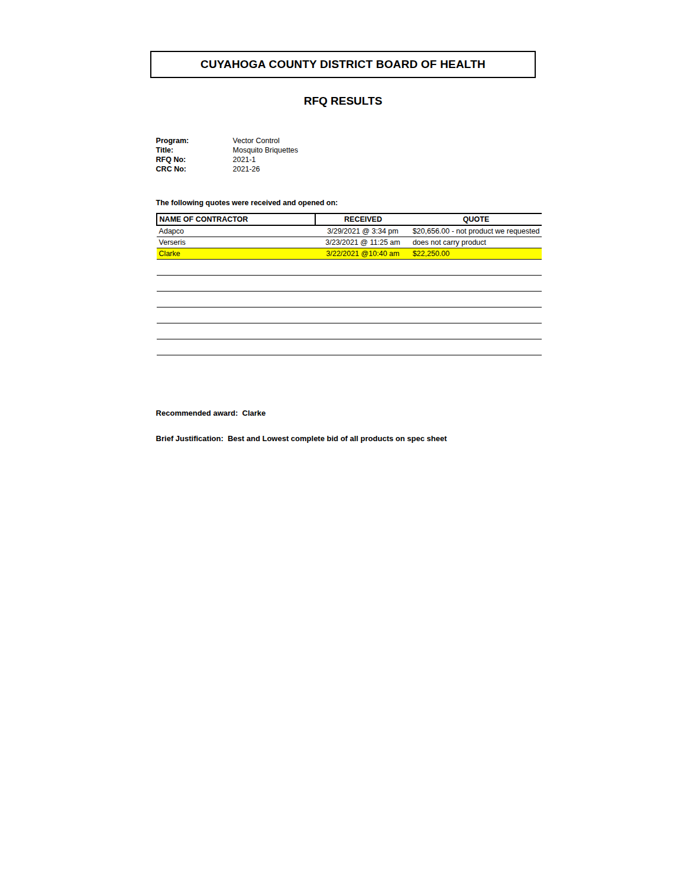CUYAHOGA COUNTY DISTRICT BOARD OF HEALTH
RFQ RESULTS
| Program: | Vector Control |
| Title: | Mosquito Briquettes |
| RFQ No: | 2021-1 |
| CRC No: | 2021-26 |
The following quotes were received and opened on:
| NAME OF CONTRACTOR | RECEIVED | QUOTE |
| --- | --- | --- |
| Adapco | 3/29/2021 @ 3:34 pm | $20,656.00 - not product we requested |
| Verseris | 3/23/2021 @ 11:25 am | does not carry product |
| Clarke | 3/22/2021 @10:40 am | $22,250.00 |
Recommended award: Clarke
Brief Justification: Best and Lowest complete bid of all products on spec sheet